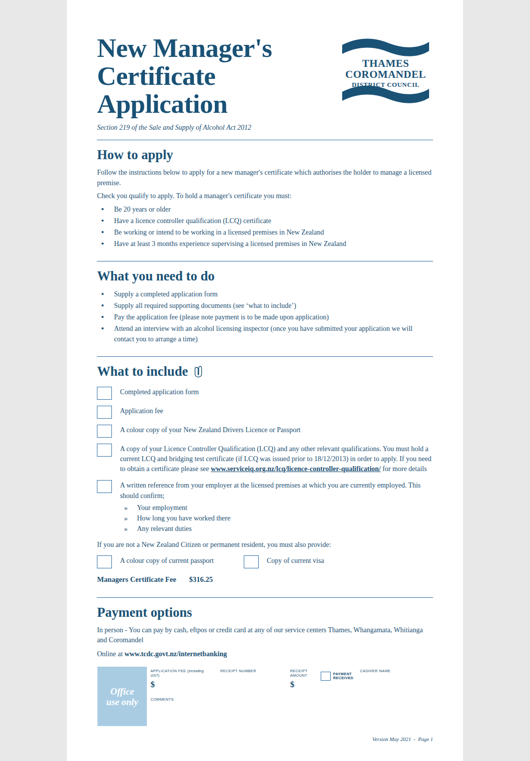New Manager's
Certificate Application
Section 219 of the Sale and Supply of Alcohol Act 2012
Thames Coromandel District Council THAMES COROMANDEL DISTRICT COUNCIL
How to apply
Follow the instructions below to apply for a new manager's certificate which authorises the holder to manage a licensed premise.
Check you qualify to apply. To hold a manager's certificate you must:
Be 20 years or older
Have a licence controller qualification (LCQ) certificate
Be working or intend to be working in a licensed premises in New Zealand
Have at least 3 months experience supervising a licensed premises in New Zealand
What you need to do
Supply a completed application form
Supply all required supporting documents (see ‘what to include’)
Pay the application fee (please note payment is to be made upon application)
Attend an interview with an alcohol licensing inspector (once you have submitted your application we will contact you to arrange a time)
What to include
Completed application form
Application fee
A colour copy of your New Zealand Drivers Licence or Passport
A copy of your Licence Controller Qualification (LCQ) and any other relevant qualifications. You must hold a current LCQ and bridging test certificate (if LCQ was issued prior to 18/12/2013) in order to apply. If you need to obtain a certificate please see www.serviceiq.org.nz/lcq/licence-controller-qualification/ for more details
A written reference from your employer at the licensed premises at which you are currently employed. This should confirm;
Your employment
How long you have worked there
Any relevant duties
If you are not a New Zealand Citizen or permanent resident, you must also provide:
A colour copy of current passport
Copy of current visa
Managers Certificate Fee $316.25
Payment options
In person - You can pay by cash, eftpos or credit card at any of our service centers Thames, Whangamata, Whitianga and Coromandel
Online at www.tcdc.govt.nz/internetbanking
| Office use only | APPLICATION FEE ( Including GST ) $ | RECEIPT NUMBER | RECEIPT AMOUNT $ PAYMENT RECEIVED | CASHIER NAME |
| COMMENTS |
Version May 2021 - Page 1